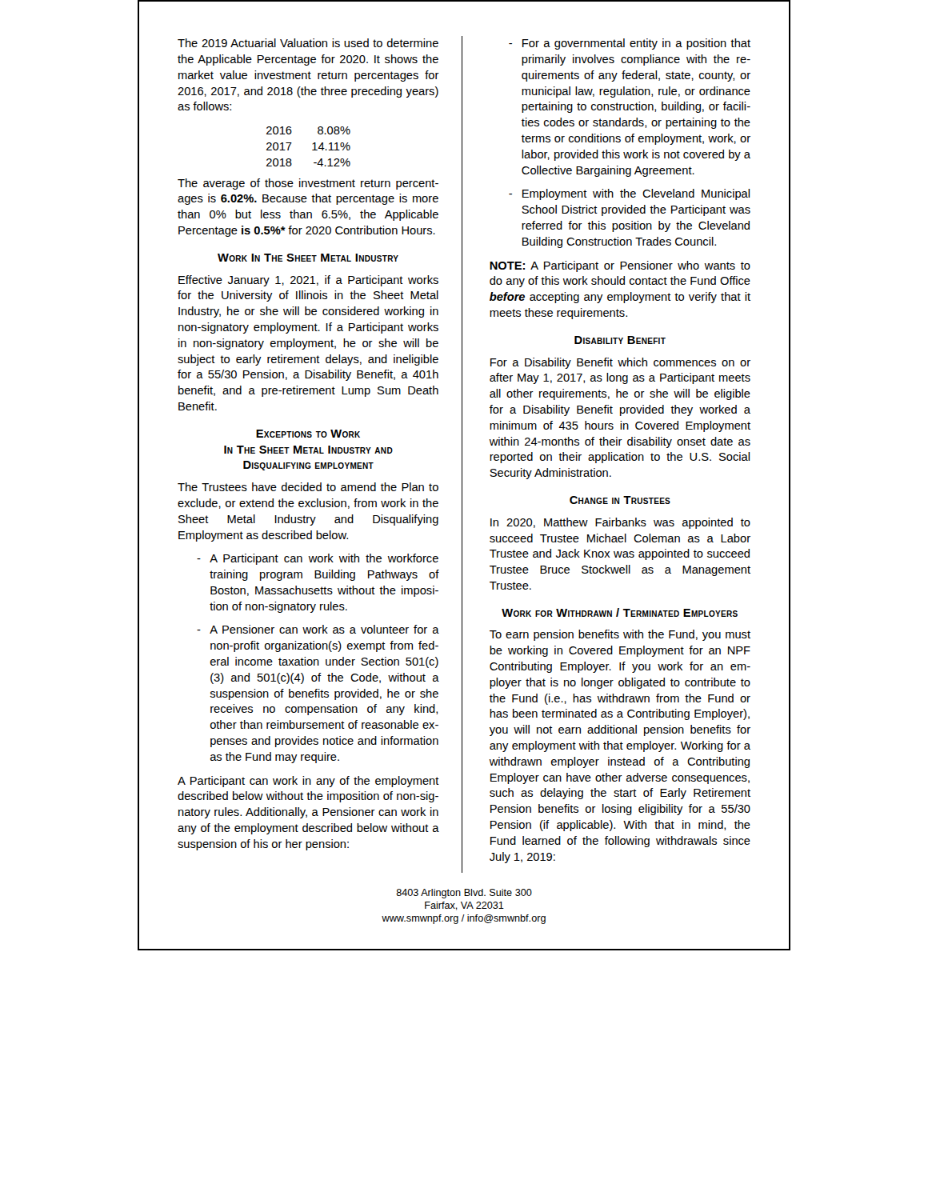The 2019 Actuarial Valuation is used to determine the Applicable Percentage for 2020. It shows the market value investment return percentages for 2016, 2017, and 2018 (the three preceding years) as follows:
20168.08%
201714.11%
2018-4.12%
The average of those investment return percentages is 6.02%. Because that percentage is more than 0% but less than 6.5%, the Applicable Percentage is 0.5%* for 2020 Contribution Hours.
Work In The Sheet Metal Industry
Effective January 1, 2021, if a Participant works for the University of Illinois in the Sheet Metal Industry, he or she will be considered working in non-signatory employment. If a Participant works in non-signatory employment, he or she will be subject to early retirement delays, and ineligible for a 55/30 Pension, a Disability Benefit, a 401h benefit, and a pre-retirement Lump Sum Death Benefit.
Exceptions to Work
In The Sheet Metal Industry and
Disqualifying employment
The Trustees have decided to amend the Plan to exclude, or extend the exclusion, from work in the Sheet Metal Industry and Disqualifying Employment as described below.
A Participant can work with the workforce training program Building Pathways of Boston, Massachusetts without the imposition of non-signatory rules.
A Pensioner can work as a volunteer for a non-profit organization(s) exempt from federal income taxation under Section 501(c)(3) and 501(c)(4) of the Code, without a suspension of benefits provided, he or she receives no compensation of any kind, other than reimbursement of reasonable expenses and provides notice and information as the Fund may require.
A Participant can work in any of the employment described below without the imposition of non-signatory rules. Additionally, a Pensioner can work in any of the employment described below without a suspension of his or her pension:
For a governmental entity in a position that primarily involves compliance with the requirements of any federal, state, county, or municipal law, regulation, rule, or ordinance pertaining to construction, building, or facilities codes or standards, or pertaining to the terms or conditions of employment, work, or labor, provided this work is not covered by a Collective Bargaining Agreement.
Employment with the Cleveland Municipal School District provided the Participant was referred for this position by the Cleveland Building Construction Trades Council.
NOTE: A Participant or Pensioner who wants to do any of this work should contact the Fund Office before accepting any employment to verify that it meets these requirements.
Disability Benefit
For a Disability Benefit which commences on or after May 1, 2017, as long as a Participant meets all other requirements, he or she will be eligible for a Disability Benefit provided they worked a minimum of 435 hours in Covered Employment within 24-months of their disability onset date as reported on their application to the U.S. Social Security Administration.
Change in Trustees
In 2020, Matthew Fairbanks was appointed to succeed Trustee Michael Coleman as a Labor Trustee and Jack Knox was appointed to succeed Trustee Bruce Stockwell as a Management Trustee.
Work for Withdrawn / Terminated Employers
To earn pension benefits with the Fund, you must be working in Covered Employment for an NPF Contributing Employer. If you work for an employer that is no longer obligated to contribute to the Fund (i.e., has withdrawn from the Fund or has been terminated as a Contributing Employer), you will not earn additional pension benefits for any employment with that employer. Working for a withdrawn employer instead of a Contributing Employer can have other adverse consequences, such as delaying the start of Early Retirement Pension benefits or losing eligibility for a 55/30 Pension (if applicable). With that in mind, the Fund learned of the following withdrawals since July 1, 2019:
8403 Arlington Blvd. Suite 300
Fairfax, VA 22031
www.smwnpf.org / info@smwnbf.org